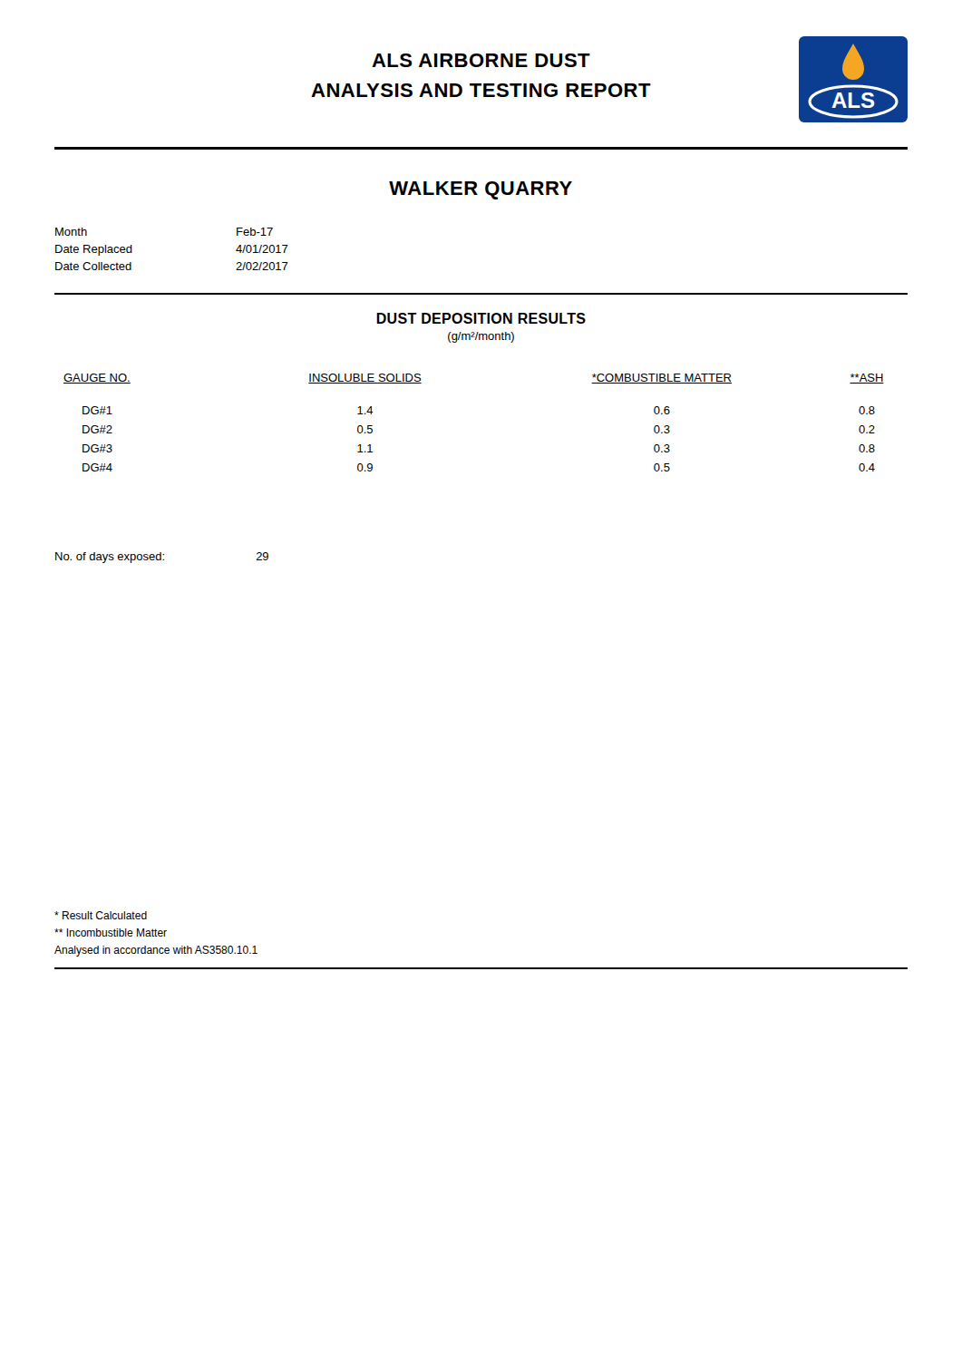ALS AIRBORNE DUST
ANALYSIS AND TESTING REPORT
ALS
WALKER QUARRY
| Month | Feb-17 |
| Date Replaced | 4/01/2017 |
| Date Collected | 2/02/2017 |
DUST DEPOSITION RESULTS
(g/m²/month)
| GAUGE NO. | INSOLUBLE SOLIDS | *COMBUSTIBLE MATTER | **ASH |
| --- | --- | --- | --- |
| DG#1 | 1.4 | 0.6 | 0.8 |
| DG#2 | 0.5 | 0.3 | 0.2 |
| DG#3 | 1.1 | 0.3 | 0.8 |
| DG#4 | 0.9 | 0.5 | 0.4 |
No. of days exposed:29
* Result Calculated
** Incombustible Matter
Analysed in accordance with AS3580.10.1